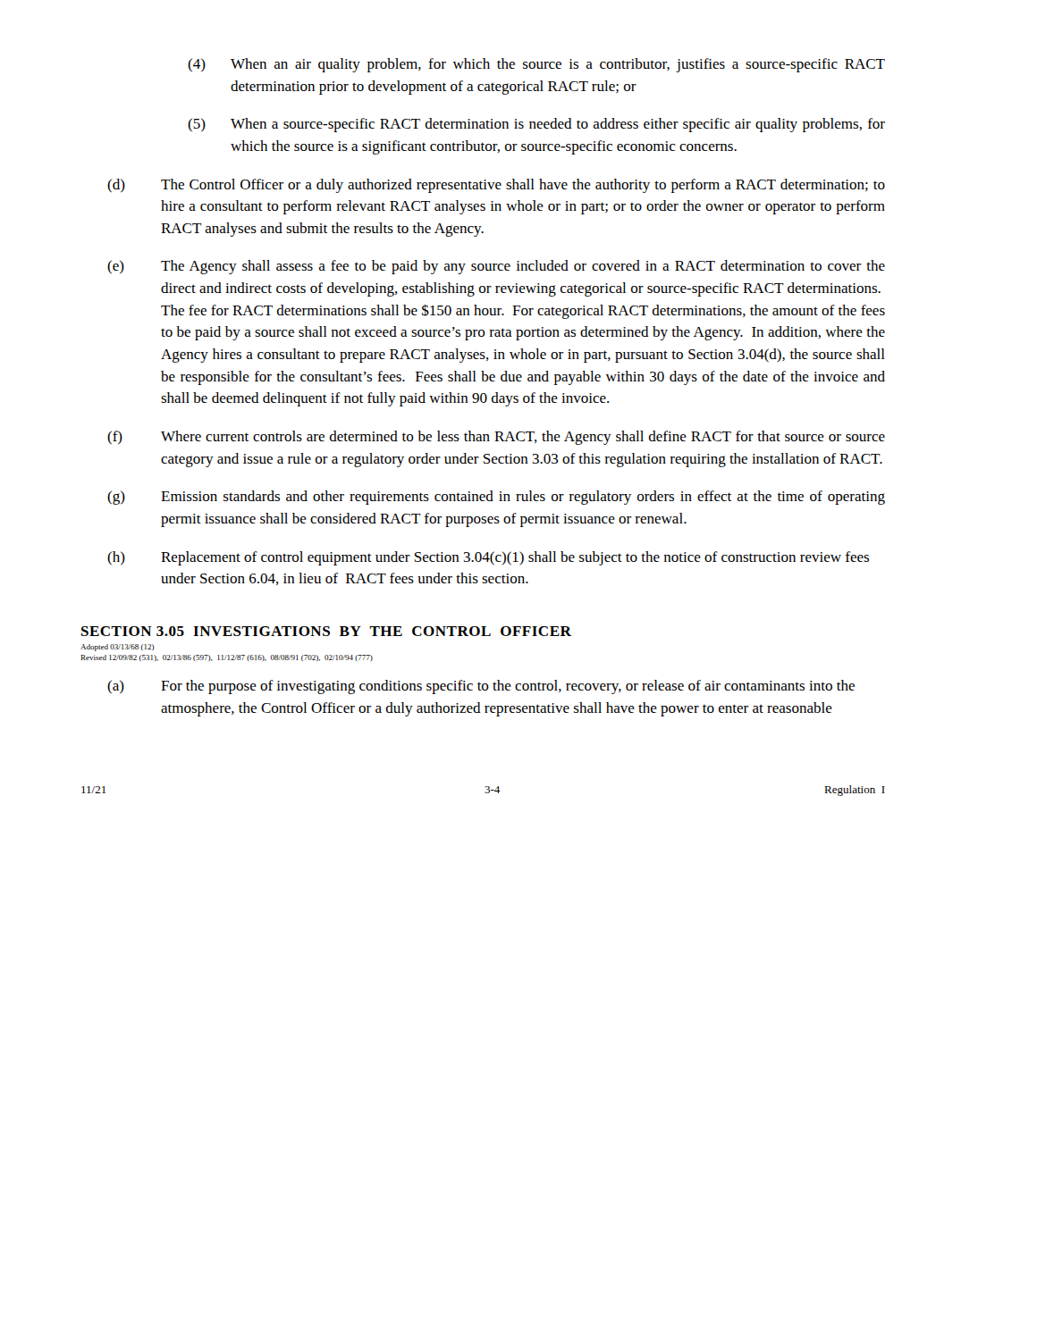(4)
When an air quality problem, for which the source is a contributor, justifies a source-specific RACT determination prior to development of a categorical RACT rule; or
(5)
When a source-specific RACT determination is needed to address either specific air quality problems, for which the source is a significant contributor, or source-specific economic concerns.
(d)
The Control Officer or a duly authorized representative shall have the authority to perform a RACT determination; to hire a consultant to perform relevant RACT analyses in whole or in part; or to order the owner or operator to perform RACT analyses and submit the results to the Agency.
(e)
The Agency shall assess a fee to be paid by any source included or covered in a RACT determination to cover the direct and indirect costs of developing, establishing or reviewing categorical or source-specific RACT determinations. The fee for RACT determinations shall be $150 an hour. For categorical RACT determinations, the amount of the fees to be paid by a source shall not exceed a source’s pro rata portion as determined by the Agency. In addition, where the Agency hires a consultant to prepare RACT analyses, in whole or in part, pursuant to Section 3.04(d), the source shall be responsible for the consultant’s fees. Fees shall be due and payable within 30 days of the date of the invoice and shall be deemed delinquent if not fully paid within 90 days of the invoice.
(f)
Where current controls are determined to be less than RACT, the Agency shall define RACT for that source or source category and issue a rule or a regulatory order under Section 3.03 of this regulation requiring the installation of RACT.
(g)
Emission standards and other requirements contained in rules or regulatory orders in effect at the time of operating permit issuance shall be considered RACT for purposes of permit issuance or renewal.
(h)
Replacement of control equipment under Section 3.04(c)(1) shall be subject to the notice of construction review fees under Section 6.04, in lieu of RACT fees under this section.
SECTION 3.05 INVESTIGATIONS BY THE CONTROL OFFICER
Adopted 03/13/68 (12)
Revised 12/09/82 (531), 02/13/86 (597), 11/12/87 (616), 08/08/91 (702), 02/10/94 (777)
(a)
For the purpose of investigating conditions specific to the control, recovery, or release of air contaminants into the atmosphere, the Control Officer or a duly authorized representative shall have the power to enter at reasonable
11/21
3-4
Regulation I